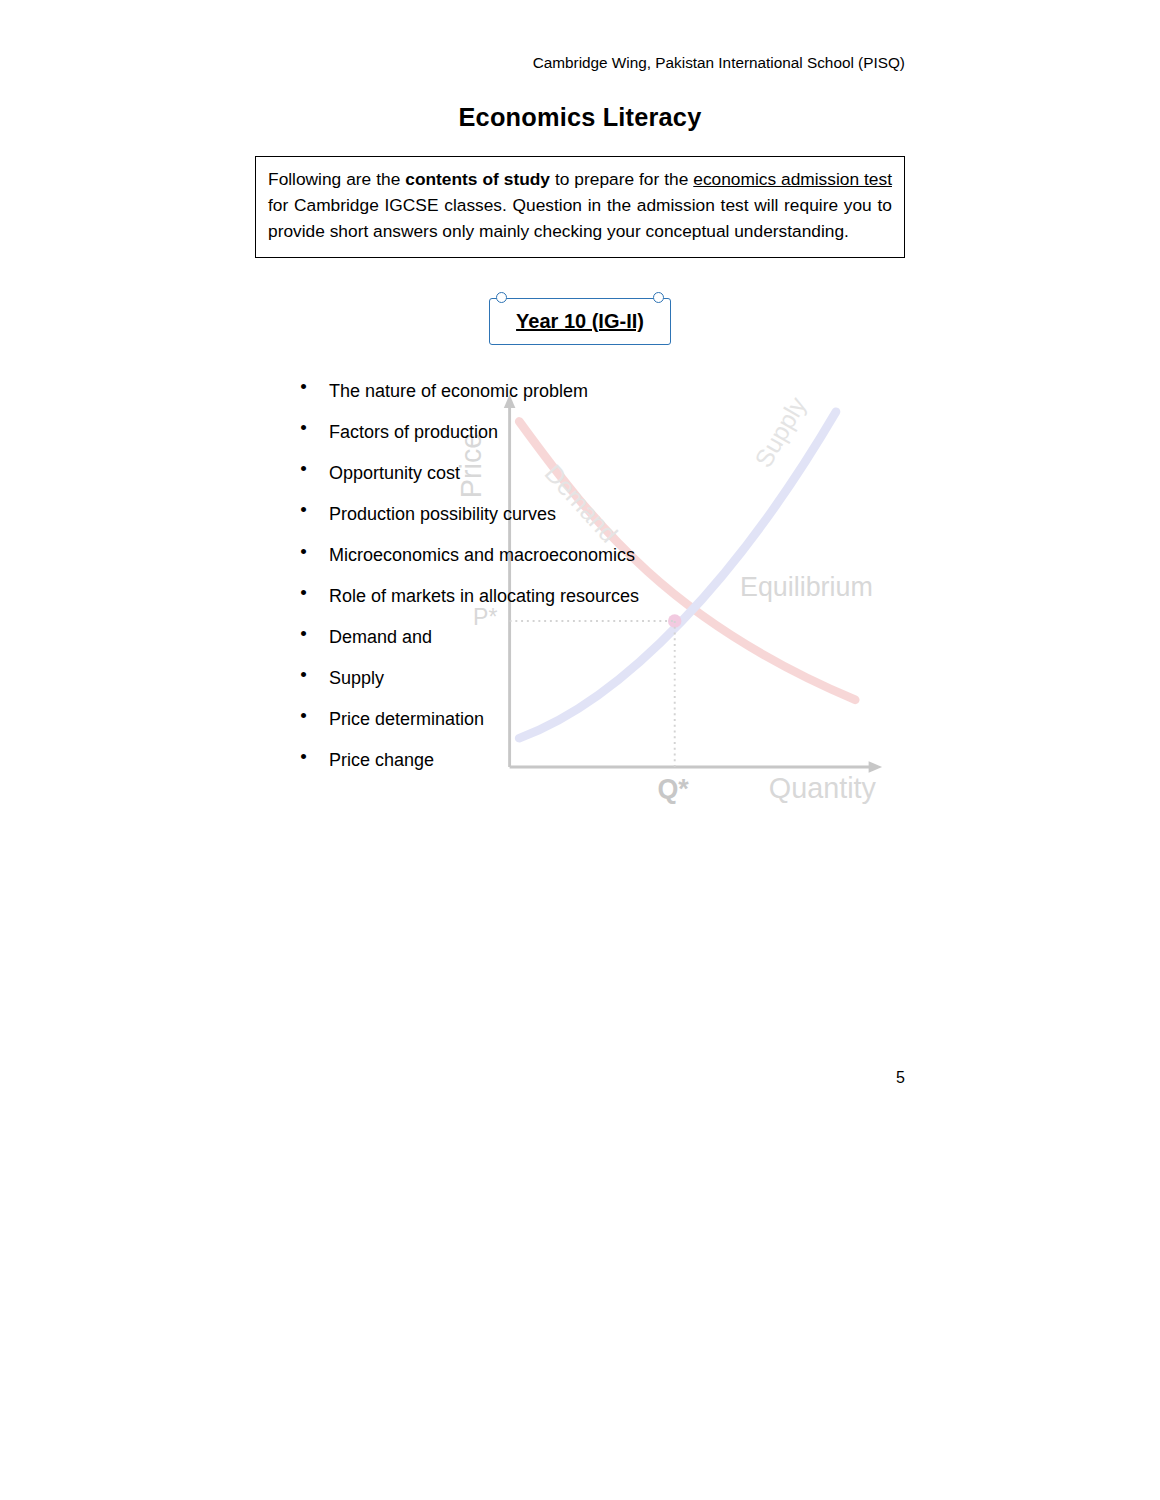Cambridge Wing, Pakistan International School (PISQ)
Economics Literacy
Following are the contents of study to prepare for the economics admission test for Cambridge IGCSE classes. Question in the admission test will require you to provide short answers only mainly checking your conceptual understanding.
Year 10 (IG-II)
Price Quantity Demand Supply Equilibrium P* Q*
The nature of economic problem
Factors of production
Opportunity cost
Production possibility curves
Microeconomics and macroeconomics
Role of markets in allocating resources
Demand and
Supply
Price determination
Price change
5